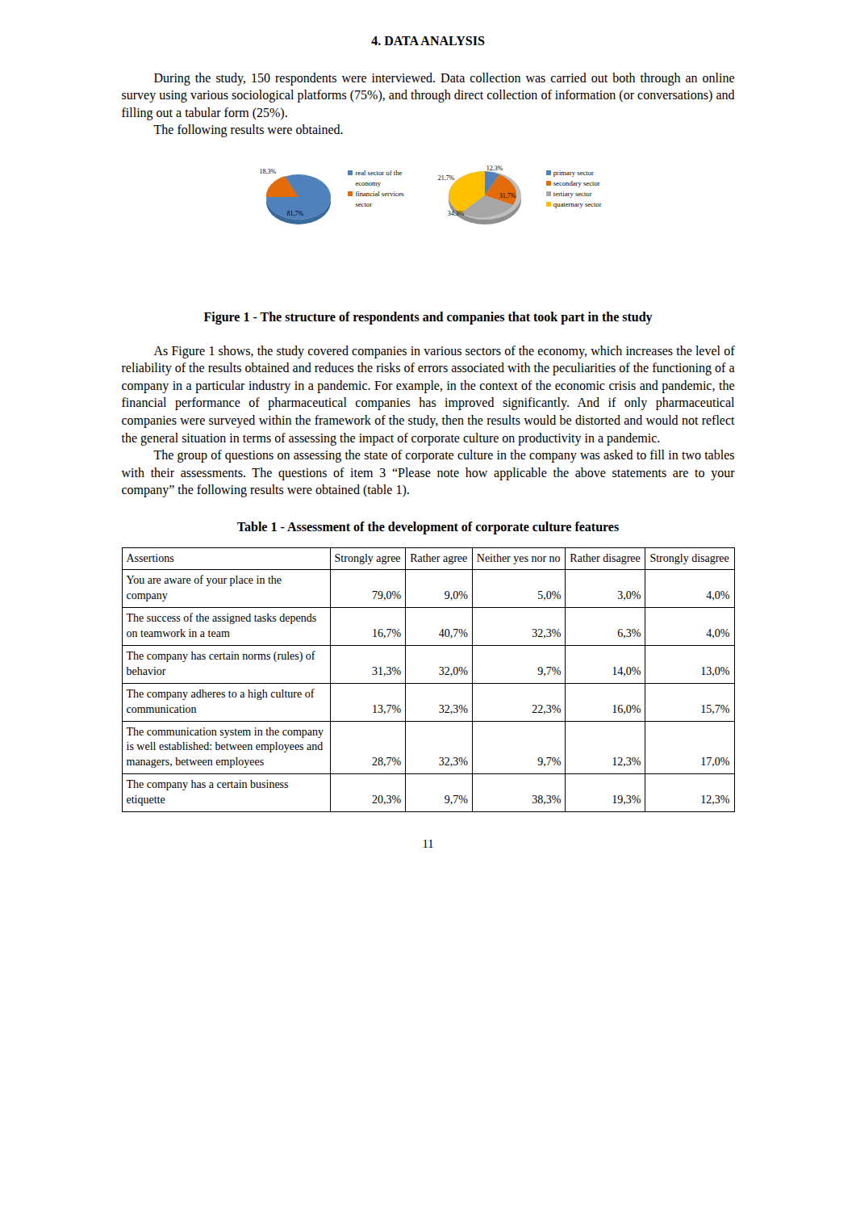4. DATA ANALYSIS
During the study, 150 respondents were interviewed. Data collection was carried out both through an online survey using various sociological platforms (75%), and through direct collection of information (or conversations) and filling out a tabular form (25%).
The following results were obtained.
18,3% 81,7%
real sector of the
economy
financial services
sector
12,3% 21,7% 31,7% 34,3%
primary sector
secondary sector
tertiary sector
quaternary sector
Figure 1 - The structure of respondents and companies that took part in the study
As Figure 1 shows, the study covered companies in various sectors of the economy, which increases the level of reliability of the results obtained and reduces the risks of errors associated with the peculiarities of the functioning of a company in a particular industry in a pandemic. For example, in the context of the economic crisis and pandemic, the financial performance of pharmaceutical companies has improved significantly. And if only pharmaceutical companies were surveyed within the framework of the study, then the results would be distorted and would not reflect the general situation in terms of assessing the impact of corporate culture on productivity in a pandemic.
The group of questions on assessing the state of corporate culture in the company was asked to fill in two tables with their assessments. The questions of item 3 “Please note how applicable the above statements are to your company” the following results were obtained (table 1).
Table 1 - Assessment of the development of corporate culture features
| Assertions | Strongly agree | Rather agree | Neither yes nor no | Rather disagree | Strongly disagree |
| --- | --- | --- | --- | --- | --- |
| You are aware of your place in the company | 79,0% | 9,0% | 5,0% | 3,0% | 4,0% |
| The success of the assigned tasks depends on teamwork in a team | 16,7% | 40,7% | 32,3% | 6,3% | 4,0% |
| The company has certain norms (rules) of behavior | 31,3% | 32,0% | 9,7% | 14,0% | 13,0% |
| The company adheres to a high culture of communication | 13,7% | 32,3% | 22,3% | 16,0% | 15,7% |
| The communication system in the company is well established: between employees and managers, between employees | 28,7% | 32,3% | 9,7% | 12,3% | 17,0% |
| The company has a certain business etiquette | 20,3% | 9,7% | 38,3% | 19,3% | 12,3% |
11